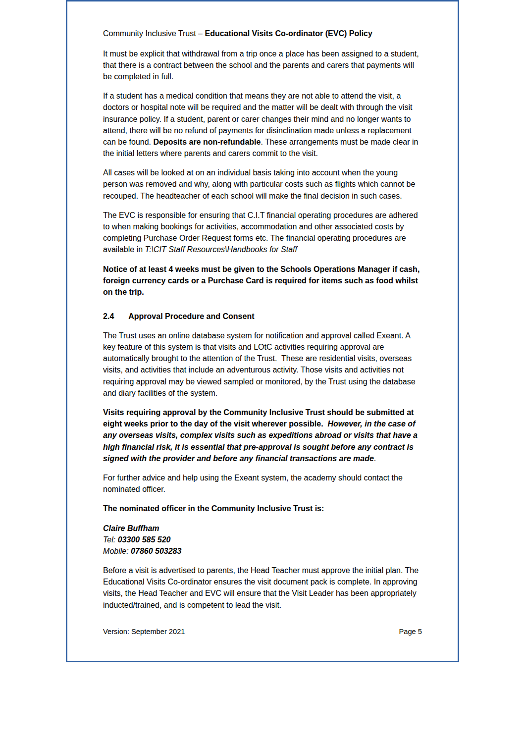Community Inclusive Trust – Educational Visits Co-ordinator (EVC) Policy
It must be explicit that withdrawal from a trip once a place has been assigned to a student, that there is a contract between the school and the parents and carers that payments will be completed in full.
If a student has a medical condition that means they are not able to attend the visit, a doctors or hospital note will be required and the matter will be dealt with through the visit insurance policy. If a student, parent or carer changes their mind and no longer wants to attend, there will be no refund of payments for disinclination made unless a replacement can be found. Deposits are non-refundable. These arrangements must be made clear in the initial letters where parents and carers commit to the visit.
All cases will be looked at on an individual basis taking into account when the young person was removed and why, along with particular costs such as flights which cannot be recouped. The headteacher of each school will make the final decision in such cases.
The EVC is responsible for ensuring that C.I.T financial operating procedures are adhered to when making bookings for activities, accommodation and other associated costs by completing Purchase Order Request forms etc. The financial operating procedures are available in T:\CIT Staff Resources\Handbooks for Staff
Notice of at least 4 weeks must be given to the Schools Operations Manager if cash, foreign currency cards or a Purchase Card is required for items such as food whilst on the trip.
2.4 Approval Procedure and Consent
The Trust uses an online database system for notification and approval called Exeant. A key feature of this system is that visits and LOtC activities requiring approval are automatically brought to the attention of the Trust. These are residential visits, overseas visits, and activities that include an adventurous activity. Those visits and activities not requiring approval may be viewed sampled or monitored, by the Trust using the database and diary facilities of the system.
Visits requiring approval by the Community Inclusive Trust should be submitted at eight weeks prior to the day of the visit wherever possible. However, in the case of any overseas visits, complex visits such as expeditions abroad or visits that have a high financial risk, it is essential that pre-approval is sought before any contract is signed with the provider and before any financial transactions are made.
For further advice and help using the Exeant system, the academy should contact the nominated officer.
The nominated officer in the Community Inclusive Trust is:
Claire Buffham
Tel: 03300 585 520
Mobile: 07860 503283
Before a visit is advertised to parents, the Head Teacher must approve the initial plan. The Educational Visits Co-ordinator ensures the visit document pack is complete. In approving visits, the Head Teacher and EVC will ensure that the Visit Leader has been appropriately inducted/trained, and is competent to lead the visit.
Version: September 2021 Page 5